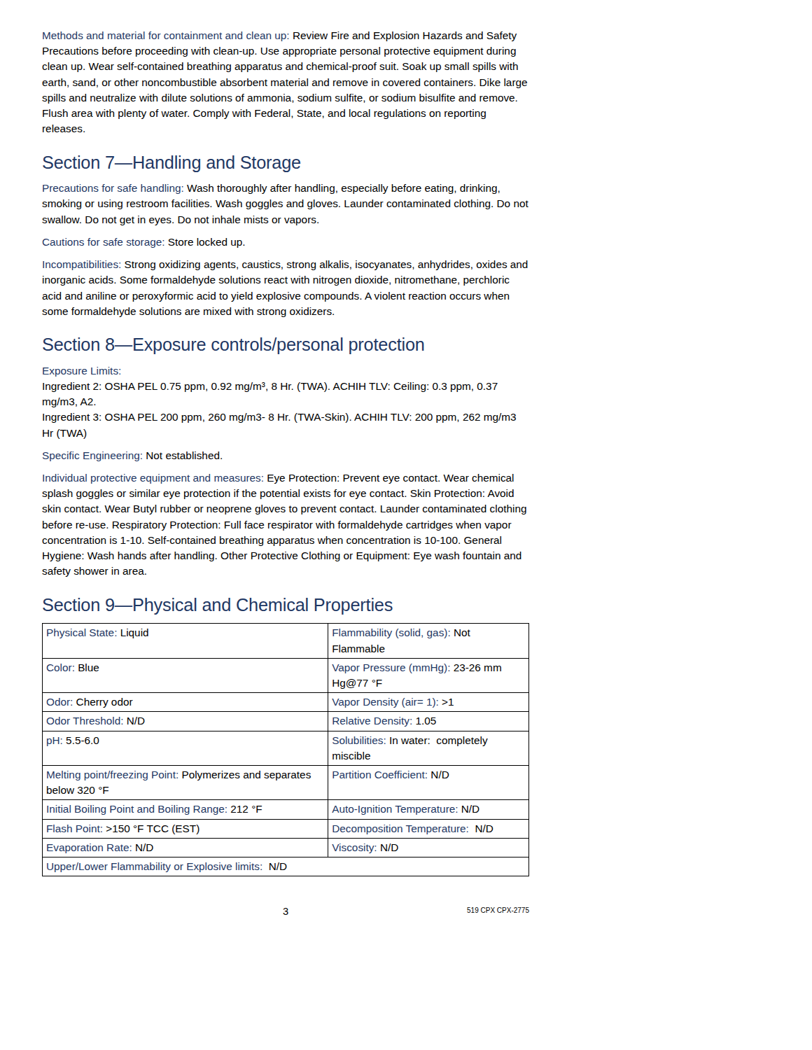Methods and material for containment and clean up: Review Fire and Explosion Hazards and Safety Precautions before proceeding with clean-up. Use appropriate personal protective equipment during clean up. Wear self-contained breathing apparatus and chemical-proof suit. Soak up small spills with earth, sand, or other noncombustible absorbent material and remove in covered containers. Dike large spills and neutralize with dilute solutions of ammonia, sodium sulfite, or sodium bisulfite and remove. Flush area with plenty of water. Comply with Federal, State, and local regulations on reporting releases.
Section 7—Handling and Storage
Precautions for safe handling: Wash thoroughly after handling, especially before eating, drinking, smoking or using restroom facilities. Wash goggles and gloves. Launder contaminated clothing. Do not swallow. Do not get in eyes. Do not inhale mists or vapors.
Cautions for safe storage: Store locked up.
Incompatibilities: Strong oxidizing agents, caustics, strong alkalis, isocyanates, anhydrides, oxides and inorganic acids. Some formaldehyde solutions react with nitrogen dioxide, nitromethane, perchloric acid and aniline or peroxyformic acid to yield explosive compounds. A violent reaction occurs when some formaldehyde solutions are mixed with strong oxidizers.
Section 8—Exposure controls/personal protection
Exposure Limits:
Ingredient 2: OSHA PEL 0.75 ppm, 0.92 mg/m³, 8 Hr. (TWA). ACHIH TLV: Ceiling: 0.3 ppm, 0.37 mg/m3, A2.
Ingredient 3: OSHA PEL 200 ppm, 260 mg/m3- 8 Hr. (TWA-Skin). ACHIH TLV: 200 ppm, 262 mg/m3 Hr (TWA)
Specific Engineering: Not established.
Individual protective equipment and measures: Eye Protection: Prevent eye contact. Wear chemical splash goggles or similar eye protection if the potential exists for eye contact. Skin Protection: Avoid skin contact. Wear Butyl rubber or neoprene gloves to prevent contact. Launder contaminated clothing before re-use. Respiratory Protection: Full face respirator with formaldehyde cartridges when vapor concentration is 1-10. Self-contained breathing apparatus when concentration is 10-100. General Hygiene: Wash hands after handling. Other Protective Clothing or Equipment: Eye wash fountain and safety shower in area.
Section 9—Physical and Chemical Properties
| Physical State: Liquid | Flammability (solid, gas): Not Flammable |
| Color: Blue | Vapor Pressure (mmHg): 23-26 mm Hg@77 °F |
| Odor: Cherry odor | Vapor Density (air= 1): >1 |
| Odor Threshold: N/D | Relative Density: 1.05 |
| pH: 5.5-6.0 | Solubilities: In water: completely miscible |
| Melting point/freezing Point: Polymerizes and separates below 320 °F | Partition Coefficient: N/D |
| Initial Boiling Point and Boiling Range: 212 °F | Auto-Ignition Temperature: N/D |
| Flash Point: >150 °F TCC (EST) | Decomposition Temperature: N/D |
| Evaporation Rate: N/D | Viscosity: N/D |
| Upper/Lower Flammability or Explosive limits: N/D |
3
519 CPX CPX-2775